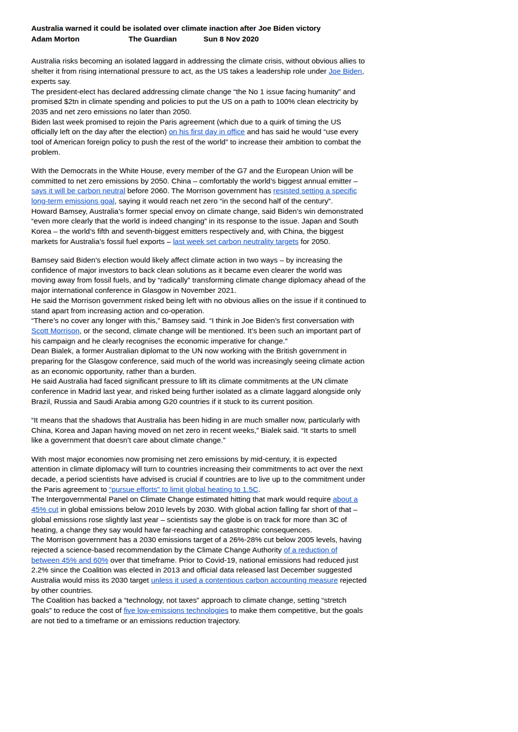Australia warned it could be isolated over climate inaction after Joe Biden victory Adam Morton The Guardian Sun 8 Nov 2020
Australia risks becoming an isolated laggard in addressing the climate crisis, without obvious allies to shelter it from rising international pressure to act, as the US takes a leadership role under Joe Biden, experts say.
The president-elect has declared addressing climate change “the No 1 issue facing humanity” and promised $2tn in climate spending and policies to put the US on a path to 100% clean electricity by 2035 and net zero emissions no later than 2050.
Biden last week promised to rejoin the Paris agreement (which due to a quirk of timing the US officially left on the day after the election) on his first day in office and has said he would “use every tool of American foreign policy to push the rest of the world” to increase their ambition to combat the problem.
With the Democrats in the White House, every member of the G7 and the European Union will be committed to net zero emissions by 2050. China – comfortably the world’s biggest annual emitter – says it will be carbon neutral before 2060. The Morrison government has resisted setting a specific long-term emissions goal, saying it would reach net zero “in the second half of the century”.
Howard Bamsey, Australia’s former special envoy on climate change, said Biden’s win demonstrated “even more clearly that the world is indeed changing” in its response to the issue. Japan and South Korea – the world’s fifth and seventh-biggest emitters respectively and, with China, the biggest markets for Australia’s fossil fuel exports – last week set carbon neutrality targets for 2050.
Bamsey said Biden’s election would likely affect climate action in two ways – by increasing the confidence of major investors to back clean solutions as it became even clearer the world was moving away from fossil fuels, and by “radically” transforming climate change diplomacy ahead of the major international conference in Glasgow in November 2021.
He said the Morrison government risked being left with no obvious allies on the issue if it continued to stand apart from increasing action and co-operation.
“There’s no cover any longer with this,” Bamsey said. “I think in Joe Biden’s first conversation with Scott Morrison, or the second, climate change will be mentioned. It’s been such an important part of his campaign and he clearly recognises the economic imperative for change.”
Dean Bialek, a former Australian diplomat to the UN now working with the British government in preparing for the Glasgow conference, said much of the world was increasingly seeing climate action as an economic opportunity, rather than a burden.
He said Australia had faced significant pressure to lift its climate commitments at the UN climate conference in Madrid last year, and risked being further isolated as a climate laggard alongside only Brazil, Russia and Saudi Arabia among G20 countries if it stuck to its current position.
“It means that the shadows that Australia has been hiding in are much smaller now, particularly with China, Korea and Japan having moved on net zero in recent weeks,” Bialek said. “It starts to smell like a government that doesn’t care about climate change.”
With most major economies now promising net zero emissions by mid-century, it is expected attention in climate diplomacy will turn to countries increasing their commitments to act over the next decade, a period scientists have advised is crucial if countries are to live up to the commitment under the Paris agreement to “pursue efforts” to limit global heating to 1.5C.
The Intergovernmental Panel on Climate Change estimated hitting that mark would require about a 45% cut in global emissions below 2010 levels by 2030. With global action falling far short of that – global emissions rose slightly last year – scientists say the globe is on track for more than 3C of heating, a change they say would have far-reaching and catastrophic consequences.
The Morrison government has a 2030 emissions target of a 26%-28% cut below 2005 levels, having rejected a science-based recommendation by the Climate Change Authority of a reduction of between 45% and 60% over that timeframe. Prior to Covid-19, national emissions had reduced just 2.2% since the Coalition was elected in 2013 and official data released last December suggested Australia would miss its 2030 target unless it used a contentious carbon accounting measure rejected by other countries.
The Coalition has backed a “technology, not taxes” approach to climate change, setting “stretch goals” to reduce the cost of five low-emissions technologies to make them competitive, but the goals are not tied to a timeframe or an emissions reduction trajectory.